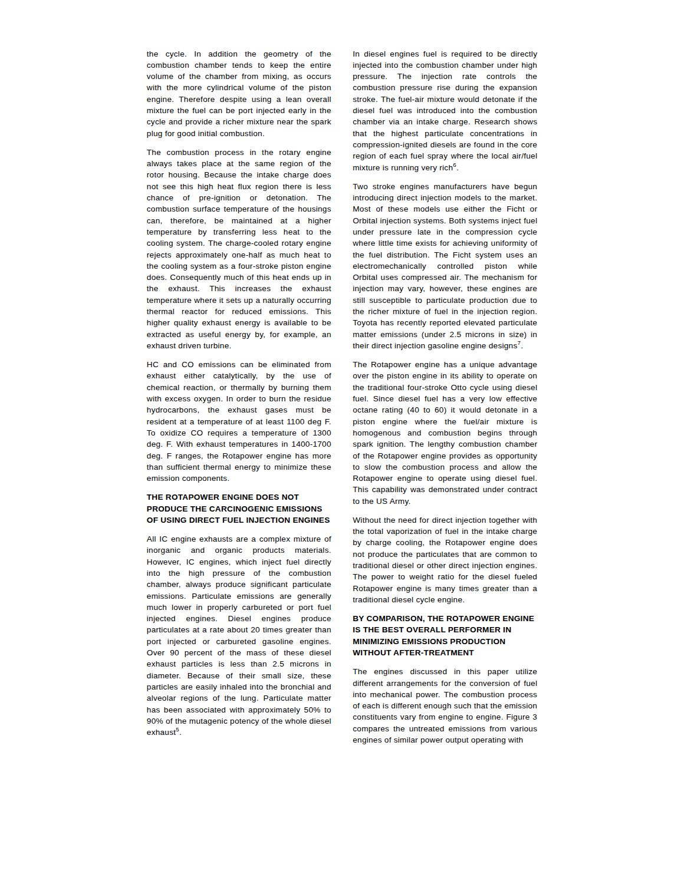the cycle. In addition the geometry of the combustion chamber tends to keep the entire volume of the chamber from mixing, as occurs with the more cylindrical volume of the piston engine. Therefore despite using a lean overall mixture the fuel can be port injected early in the cycle and provide a richer mixture near the spark plug for good initial combustion.
The combustion process in the rotary engine always takes place at the same region of the rotor housing. Because the intake charge does not see this high heat flux region there is less chance of pre-ignition or detonation. The combustion surface temperature of the housings can, therefore, be maintained at a higher temperature by transferring less heat to the cooling system. The charge-cooled rotary engine rejects approximately one-half as much heat to the cooling system as a four-stroke piston engine does. Consequently much of this heat ends up in the exhaust. This increases the exhaust temperature where it sets up a naturally occurring thermal reactor for reduced emissions. This higher quality exhaust energy is available to be extracted as useful energy by, for example, an exhaust driven turbine.
HC and CO emissions can be eliminated from exhaust either catalytically, by the use of chemical reaction, or thermally by burning them with excess oxygen. In order to burn the residue hydrocarbons, the exhaust gases must be resident at a temperature of at least 1100 deg F. To oxidize CO requires a temperature of 1300 deg. F. With exhaust temperatures in 1400-1700 deg. F ranges, the Rotapower engine has more than sufficient thermal energy to minimize these emission components.
THE ROTAPOWER ENGINE DOES NOT PRODUCE THE CARCINOGENIC EMISSIONS OF USING DIRECT FUEL INJECTION ENGINES
All IC engine exhausts are a complex mixture of inorganic and organic products materials. However, IC engines, which inject fuel directly into the high pressure of the combustion chamber, always produce significant particulate emissions. Particulate emissions are generally much lower in properly carbureted or port fuel injected engines. Diesel engines produce particulates at a rate about 20 times greater than port injected or carbureted gasoline engines. Over 90 percent of the mass of these diesel exhaust particles is less than 2.5 microns in diameter. Because of their small size, these particles are easily inhaled into the bronchial and alveolar regions of the lung. Particulate matter has been associated with approximately 50% to 90% of the mutagenic potency of the whole diesel exhaust5.
In diesel engines fuel is required to be directly injected into the combustion chamber under high pressure. The injection rate controls the combustion pressure rise during the expansion stroke. The fuel-air mixture would detonate if the diesel fuel was introduced into the combustion chamber via an intake charge. Research shows that the highest particulate concentrations in compression-ignited diesels are found in the core region of each fuel spray where the local air/fuel mixture is running very rich6.
Two stroke engines manufacturers have begun introducing direct injection models to the market. Most of these models use either the Ficht or Orbital injection systems. Both systems inject fuel under pressure late in the compression cycle where little time exists for achieving uniformity of the fuel distribution. The Ficht system uses an electromechanically controlled piston while Orbital uses compressed air. The mechanism for injection may vary, however, these engines are still susceptible to particulate production due to the richer mixture of fuel in the injection region. Toyota has recently reported elevated particulate matter emissions (under 2.5 microns in size) in their direct injection gasoline engine designs7.
The Rotapower engine has a unique advantage over the piston engine in its ability to operate on the traditional four-stroke Otto cycle using diesel fuel. Since diesel fuel has a very low effective octane rating (40 to 60) it would detonate in a piston engine where the fuel/air mixture is homogenous and combustion begins through spark ignition. The lengthy combustion chamber of the Rotapower engine provides as opportunity to slow the combustion process and allow the Rotapower engine to operate using diesel fuel. This capability was demonstrated under contract to the US Army.
Without the need for direct injection together with the total vaporization of fuel in the intake charge by charge cooling, the Rotapower engine does not produce the particulates that are common to traditional diesel or other direct injection engines. The power to weight ratio for the diesel fueled Rotapower engine is many times greater than a traditional diesel cycle engine.
BY COMPARISON, THE ROTAPOWER ENGINE IS THE BEST OVERALL PERFORMER IN MINIMIZING EMISSIONS PRODUCTION WITHOUT AFTER-TREATMENT
The engines discussed in this paper utilize different arrangements for the conversion of fuel into mechanical power. The combustion process of each is different enough such that the emission constituents vary from engine to engine. Figure 3 compares the untreated emissions from various engines of similar power output operating with